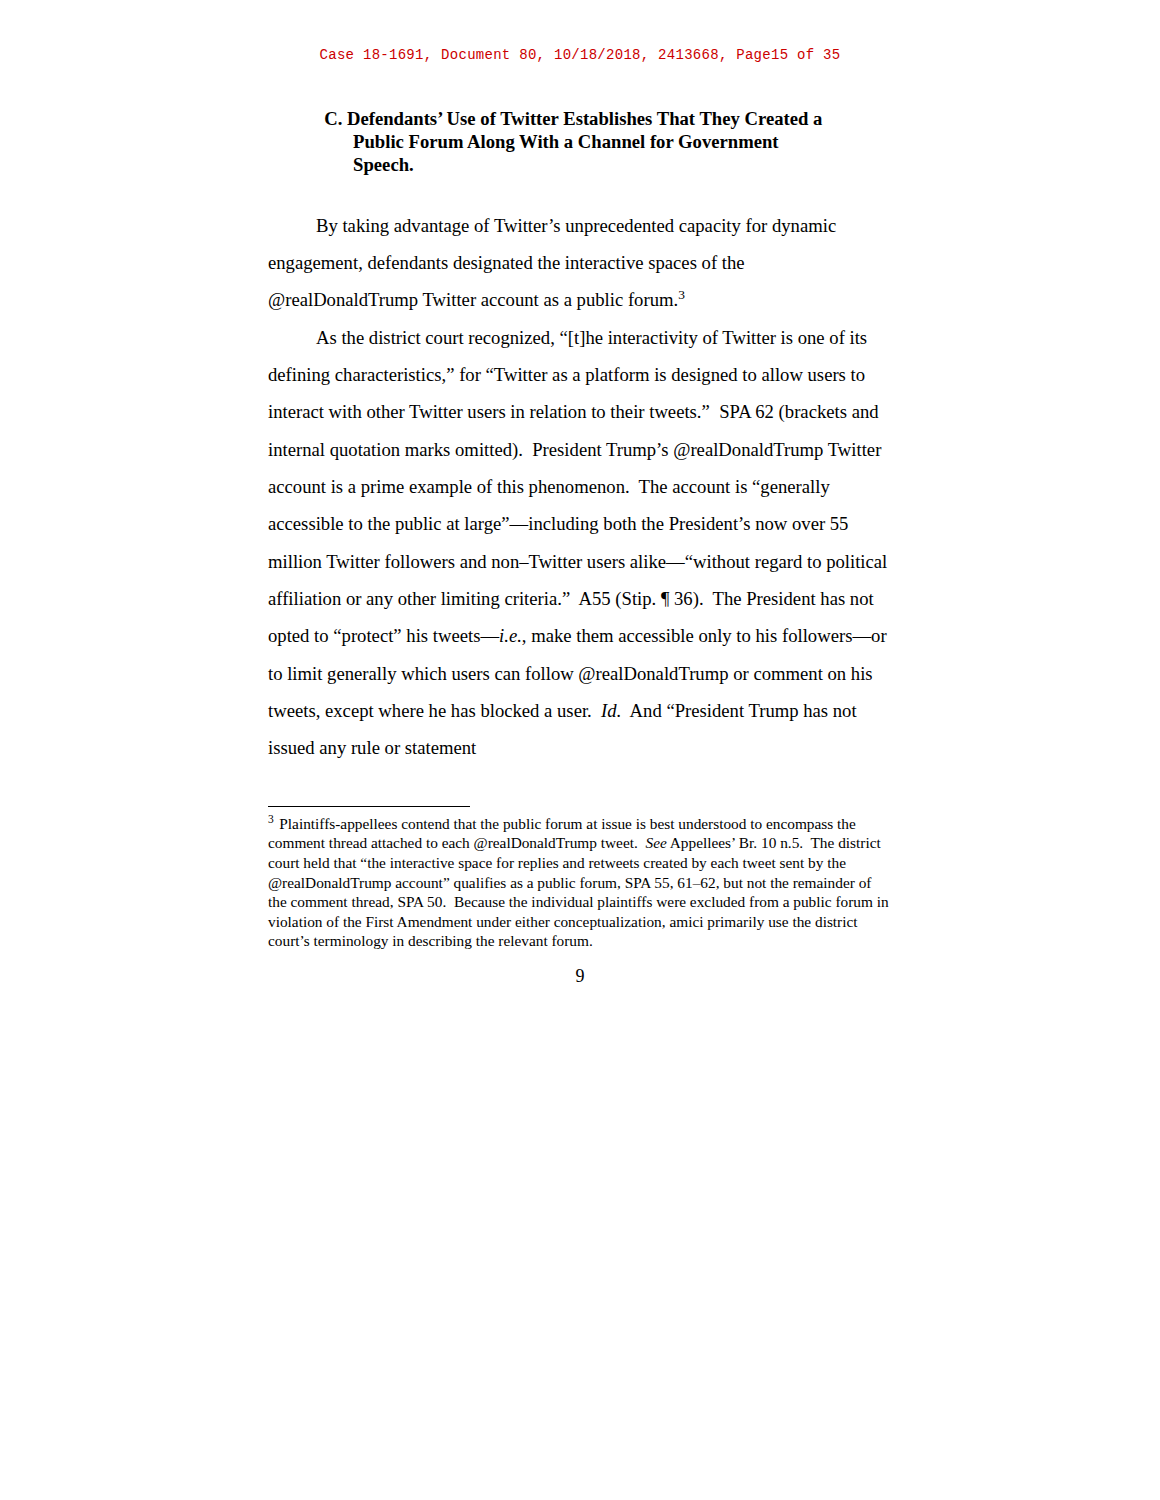Case 18-1691, Document 80, 10/18/2018, 2413668, Page15 of 35
C. Defendants’ Use of Twitter Establishes That They Created a Public Forum Along With a Channel for Government Speech.
By taking advantage of Twitter’s unprecedented capacity for dynamic engagement, defendants designated the interactive spaces of the @realDonaldTrump Twitter account as a public forum.3
As the district court recognized, “[t]he interactivity of Twitter is one of its defining characteristics,” for “Twitter as a platform is designed to allow users to interact with other Twitter users in relation to their tweets.” SPA 62 (brackets and internal quotation marks omitted). President Trump’s @realDonaldTrump Twitter account is a prime example of this phenomenon. The account is “generally accessible to the public at large”—including both the President’s now over 55 million Twitter followers and non–Twitter users alike—“without regard to political affiliation or any other limiting criteria.” A55 (Stip. ¶ 36). The President has not opted to “protect” his tweets—i.e., make them accessible only to his followers—or to limit generally which users can follow @realDonaldTrump or comment on his tweets, except where he has blocked a user. Id. And “President Trump has not issued any rule or statement
3 Plaintiffs-appellees contend that the public forum at issue is best understood to encompass the comment thread attached to each @realDonaldTrump tweet. See Appellees’ Br. 10 n.5. The district court held that “the interactive space for replies and retweets created by each tweet sent by the @realDonaldTrump account” qualifies as a public forum, SPA 55, 61–62, but not the remainder of the comment thread, SPA 50. Because the individual plaintiffs were excluded from a public forum in violation of the First Amendment under either conceptualization, amici primarily use the district court’s terminology in describing the relevant forum.
9